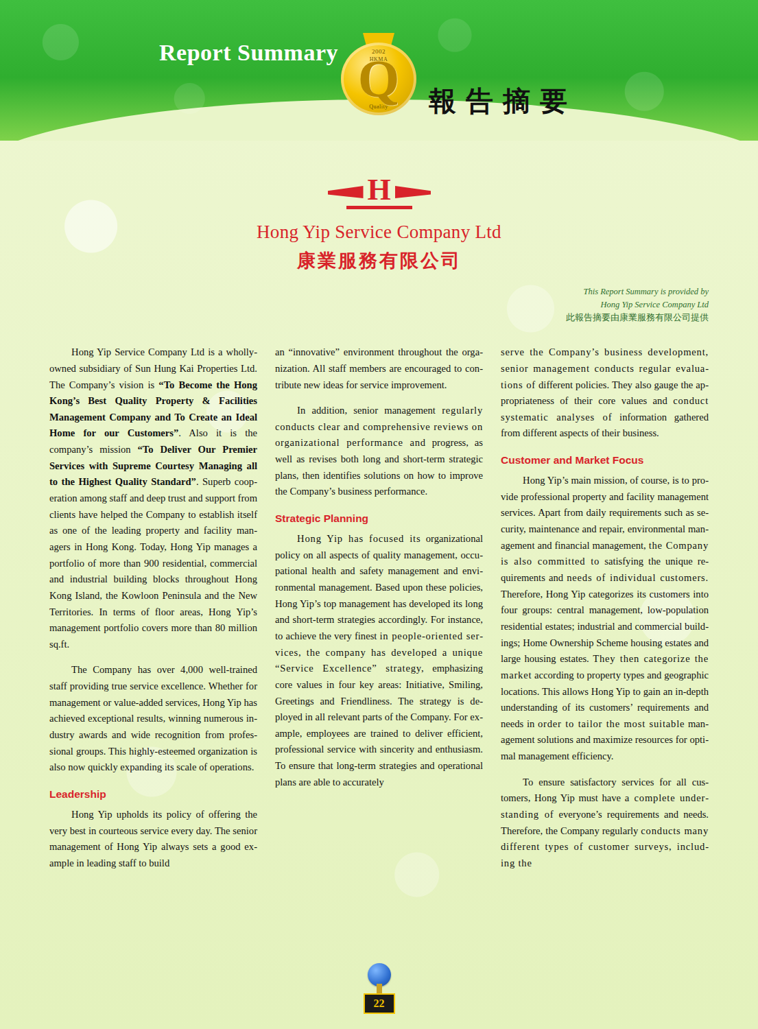Report Summary
Q
2002
HKMA
Quality
報告摘要
H
Hong Yip Service Company Ltd
康業服務有限公司
This Report Summary is provided by
Hong Yip Service Company Ltd
此報告摘要由康業服務有限公司提供
Hong Yip Service Company Ltd is a wholly-owned subsidiary of Sun Hung Kai Properties Ltd. The Company’s vision is “To Become the Hong Kong’s Best Quality Property & Facilities Management Company and To Create an Ideal Home for our Customers”. Also it is the company’s mission “To Deliver Our Premier Services with Supreme Courtesy Managing all to the Highest Quality Standard”. Superb cooperation among staff and deep trust and support from clients have helped the Company to establish itself as one of the leading property and facility managers in Hong Kong. Today, Hong Yip manages a portfolio of more than 900 residential, commercial and industrial building blocks throughout Hong Kong Island, the Kowloon Peninsula and the New Territories. In terms of floor areas, Hong Yip’s management portfolio covers more than 80 million sq.ft.
The Company has over 4,000 well-trained staff providing true service excellence. Whether for management or value-added services, Hong Yip has achieved exceptional results, winning numerous industry awards and wide recognition from professional groups. This highly-esteemed organization is also now quickly expanding its scale of operations.
Leadership
Hong Yip upholds its policy of offering the very best in courteous service every day. The senior management of Hong Yip always sets a good example in leading staff to build
an “innovative” environment throughout the organization. All staff members are encouraged to contribute new ideas for service improvement.
In addition, senior management regularly conducts clear and comprehensive reviews on organizational performance and progress, as well as revises both long and short-term strategic plans, then identifies solutions on how to improve the Company’s business performance.
Strategic Planning
Hong Yip has focused its organizational policy on all aspects of quality management, occupational health and safety management and environmental management. Based upon these policies, Hong Yip’s top management has developed its long and short-term strategies accordingly. For instance, to achieve the very finest in people-oriented services, the company has developed a unique “Service Excellence” strategy, emphasizing core values in four key areas: Initiative, Smiling, Greetings and Friendliness. The strategy is deployed in all relevant parts of the Company. For example, employees are trained to deliver efficient, professional service with sincerity and enthusiasm. To ensure that long-term strategies and operational plans are able to accurately
serve the Company’s business development, senior management conducts regular evaluations of different policies. They also gauge the appropriateness of their core values and conduct systematic analyses of information gathered from different aspects of their business.
Customer and Market Focus
Hong Yip’s main mission, of course, is to provide professional property and facility management services. Apart from daily requirements such as security, maintenance and repair, environmental management and financial management, the Company is also committed to satisfying the unique requirements and needs of individual customers. Therefore, Hong Yip categorizes its customers into four groups: central management, low-population residential estates; industrial and commercial buildings; Home Ownership Scheme housing estates and large housing estates. They then categorize the market according to property types and geographic locations. This allows Hong Yip to gain an in-depth understanding of its customers’ requirements and needs in order to tailor the most suitable management solutions and maximize resources for optimal management efficiency.
To ensure satisfactory services for all customers, Hong Yip must have a complete understanding of everyone’s requirements and needs. Therefore, the Company regularly conducts many different types of customer surveys, including the
22